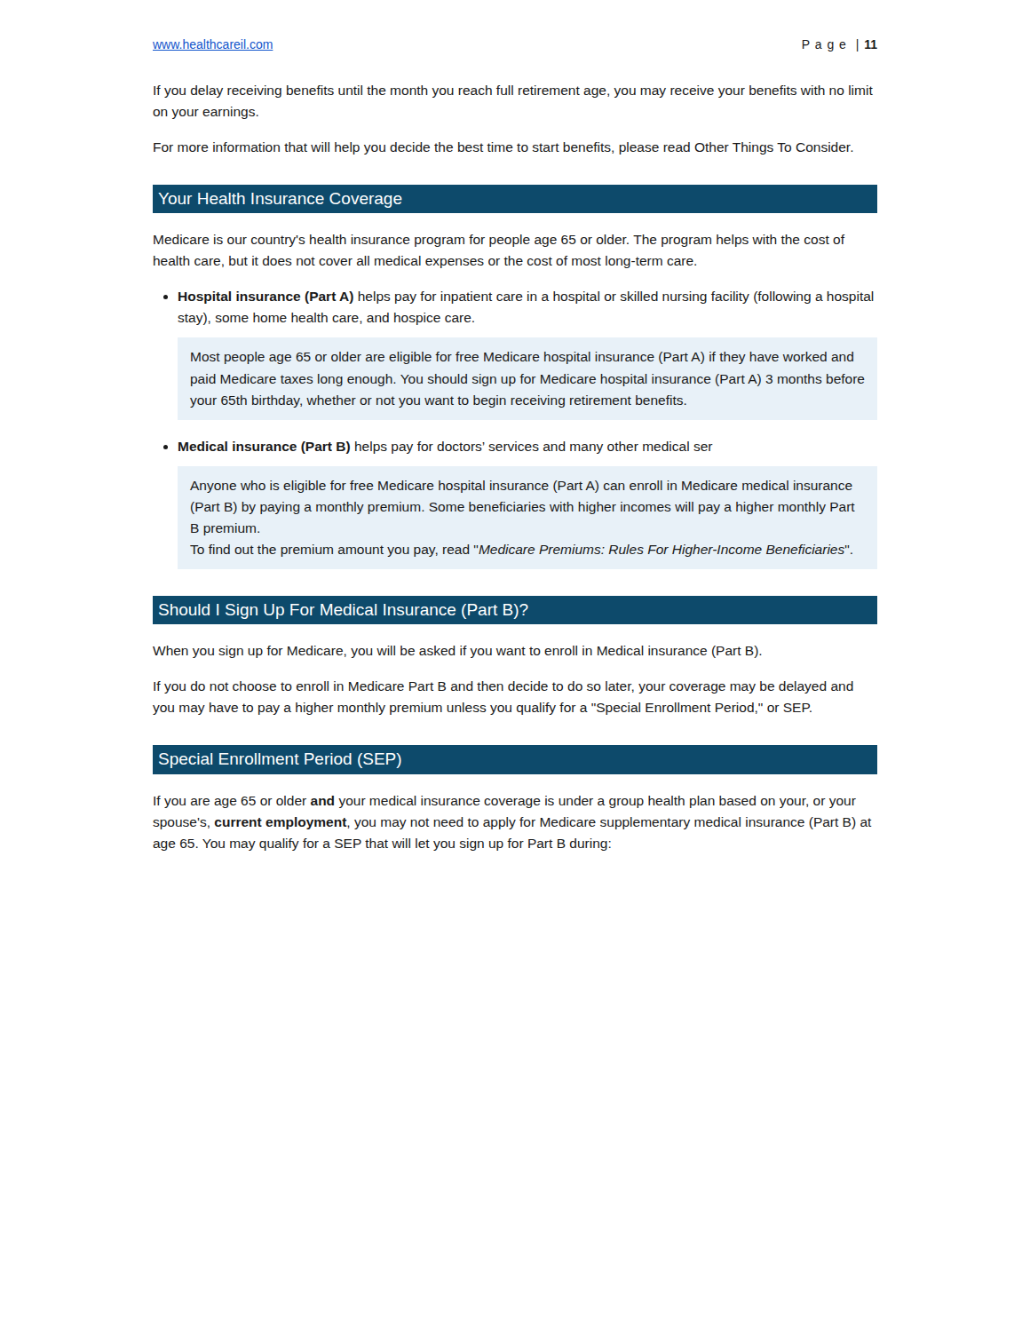www.healthcareil.com P a g e | 11
If you delay receiving benefits until the month you reach full retirement age, you may receive your benefits with no limit on your earnings.
For more information that will help you decide the best time to start benefits, please read Other Things To Consider.
Your Health Insurance Coverage
Medicare is our country's health insurance program for people age 65 or older. The program helps with the cost of health care, but it does not cover all medical expenses or the cost of most long-term care.
Hospital insurance (Part A) helps pay for inpatient care in a hospital or skilled nursing facility (following a hospital stay), some home health care, and hospice care.
Most people age 65 or older are eligible for free Medicare hospital insurance (Part A) if they have worked and paid Medicare taxes long enough. You should sign up for Medicare hospital insurance (Part A) 3 months before your 65th birthday, whether or not you want to begin receiving retirement benefits.
Medical insurance (Part B) helps pay for doctors’ services and many other medical ser
Anyone who is eligible for free Medicare hospital insurance (Part A) can enroll in Medicare medical insurance (Part B) by paying a monthly premium. Some beneficiaries with higher incomes will pay a higher monthly Part B premium.
To find out the premium amount you pay, read "Medicare Premiums: Rules For Higher-Income Beneficiaries".
Should I Sign Up For Medical Insurance (Part B)?
When you sign up for Medicare, you will be asked if you want to enroll in Medical insurance (Part B).
If you do not choose to enroll in Medicare Part B and then decide to do so later, your coverage may be delayed and you may have to pay a higher monthly premium unless you qualify for a "Special Enrollment Period," or SEP.
Special Enrollment Period (SEP)
If you are age 65 or older and your medical insurance coverage is under a group health plan based on your, or your spouse's, current employment, you may not need to apply for Medicare supplementary medical insurance (Part B) at age 65. You may qualify for a SEP that will let you sign up for Part B during: